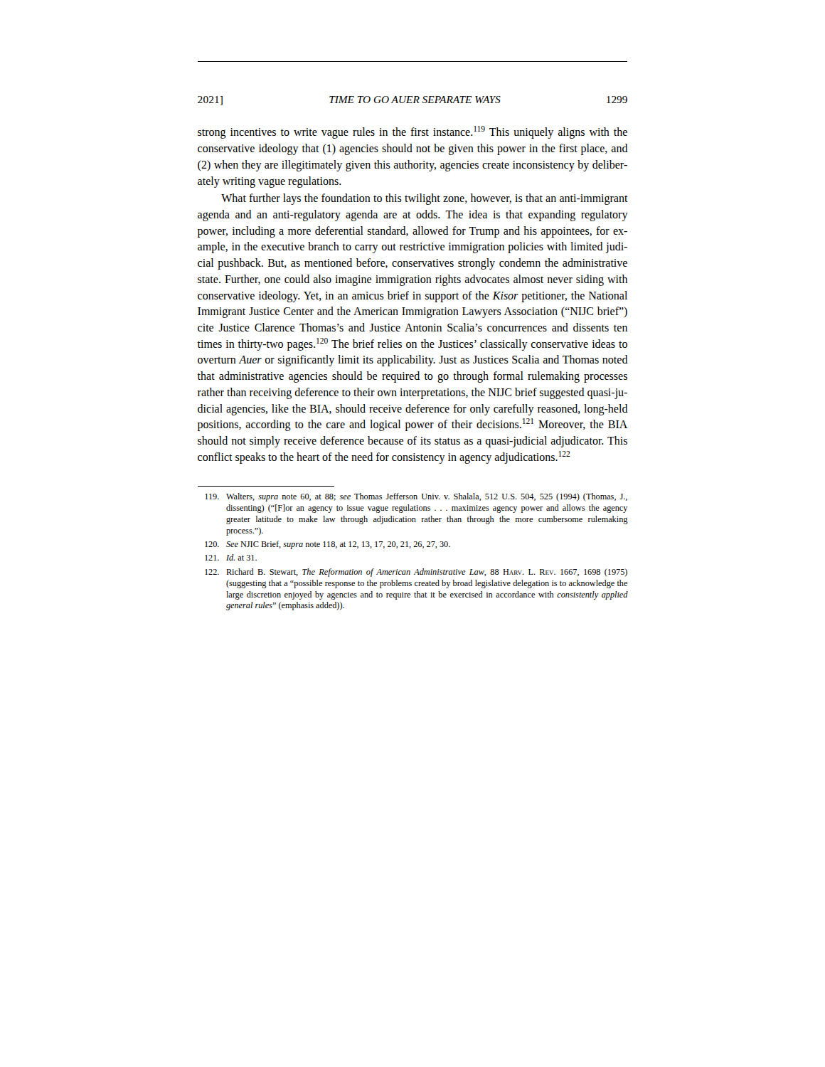2021] TIME TO GO AUER SEPARATE WAYS 1299
strong incentives to write vague rules in the first instance.119 This uniquely aligns with the conservative ideology that (1) agencies should not be given this power in the first place, and (2) when they are illegitimately given this authority, agencies create inconsistency by deliberately writing vague regulations.
What further lays the foundation to this twilight zone, however, is that an anti-immigrant agenda and an anti-regulatory agenda are at odds. The idea is that expanding regulatory power, including a more deferential standard, allowed for Trump and his appointees, for example, in the executive branch to carry out restrictive immigration policies with limited judicial pushback. But, as mentioned before, conservatives strongly condemn the administrative state. Further, one could also imagine immigration rights advocates almost never siding with conservative ideology. Yet, in an amicus brief in support of the Kisor petitioner, the National Immigrant Justice Center and the American Immigration Lawyers Association (“NIJC brief”) cite Justice Clarence Thomas’s and Justice Antonin Scalia’s concurrences and dissents ten times in thirty-two pages.120 The brief relies on the Justices’ classically conservative ideas to overturn Auer or significantly limit its applicability. Just as Justices Scalia and Thomas noted that administrative agencies should be required to go through formal rulemaking processes rather than receiving deference to their own interpretations, the NIJC brief suggested quasi-judicial agencies, like the BIA, should receive deference for only carefully reasoned, long-held positions, according to the care and logical power of their decisions.121 Moreover, the BIA should not simply receive deference because of its status as a quasi-judicial adjudicator. This conflict speaks to the heart of the need for consistency in agency adjudications.122
119.
Walters, supra note 60, at 88; see Thomas Jefferson Univ. v. Shalala, 512 U.S. 504, 525 (1994) (Thomas, J., dissenting) (“[F]or an agency to issue vague regulations . . . maximizes agency power and allows the agency greater latitude to make law through adjudication rather than through the more cumbersome rulemaking process.”).
120.
See NJIC Brief, supra note 118, at 12, 13, 17, 20, 21, 26, 27, 30.
121.
Id. at 31.
122.
Richard B. Stewart, The Reformation of American Administrative Law, 88 Harv. L. Rev. 1667, 1698 (1975) (suggesting that a “possible response to the problems created by broad legislative delegation is to acknowledge the large discretion enjoyed by agencies and to require that it be exercised in accordance with consistently applied general rules” (emphasis added)).